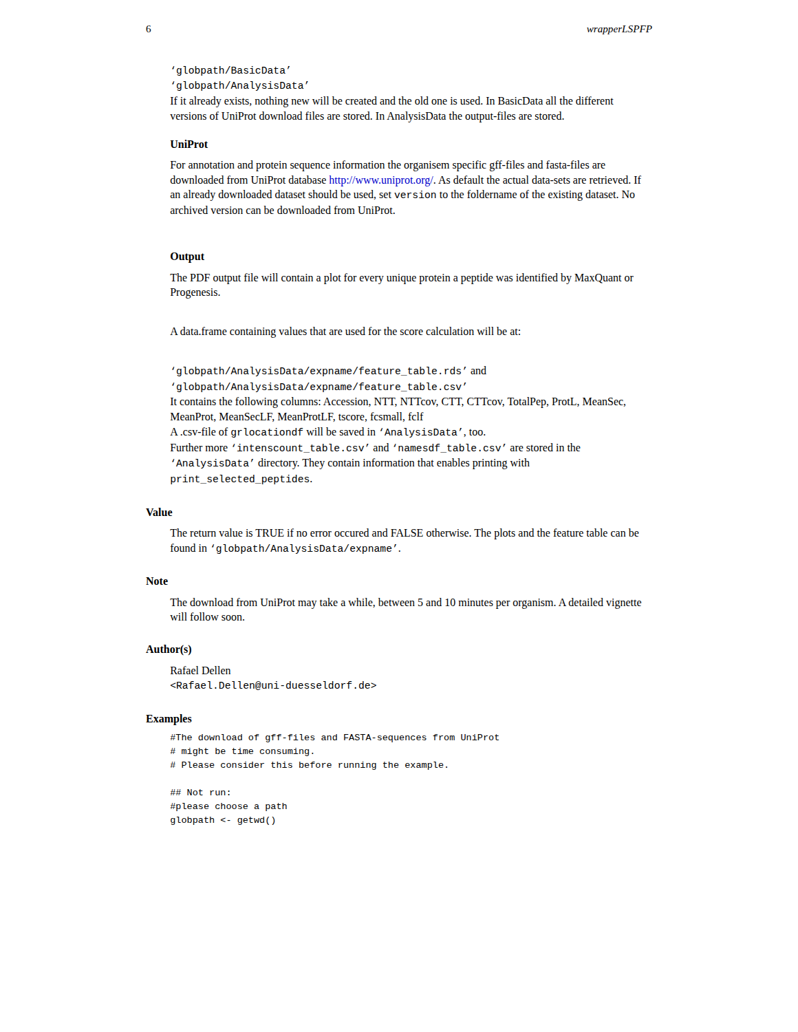6 wrapperLSPFP
globpath/BasicData
globpath/AnalysisData
If it already exists, nothing new will be created and the old one is used. In BasicData all the different versions of UniProt download files are stored. In AnalysisData the output-files are stored.
UniProt
For annotation and protein sequence information the organisem specific gff-files and fasta-files are downloaded from UniProt database http://www.uniprot.org/. As default the actual data-sets are retrieved. If an already downloaded dataset should be used, set version to the foldername of the existing dataset. No archived version can be downloaded from UniProt.
Output
The PDF output file will contain a plot for every unique protein a peptide was identified by MaxQuant or Progenesis.
A data.frame containing values that are used for the score calculation will be at:
globpath/AnalysisData/expname/feature_table.rds and
globpath/AnalysisData/expname/feature_table.csv
It contains the following columns: Accession, NTT, NTTcov, CTT, CTTcov, TotalPep, ProtL, MeanSec, MeanProt, MeanSecLF, MeanProtLF, tscore, fcsmall, fclf
A .csv-file of grlocationdf will be saved in AnalysisData, too.
Further more intenscount_table.csv and namesdf_table.csv are stored in the AnalysisData directory. They contain information that enables printing with print_selected_peptides.
Value
The return value is TRUE if no error occured and FALSE otherwise. The plots and the feature table can be found in globpath/AnalysisData/expname.
Note
The download from UniProt may take a while, between 5 and 10 minutes per organism. A detailed vignette will follow soon.
Author(s)
Rafael Dellen
<Rafael.Dellen@uni-duesseldorf.de>
Examples
#The download of gff-files and FASTA-sequences from UniProt
# might be time consuming.
# Please consider this before running the example.

## Not run:
#please choose a path
globpath <- getwd()